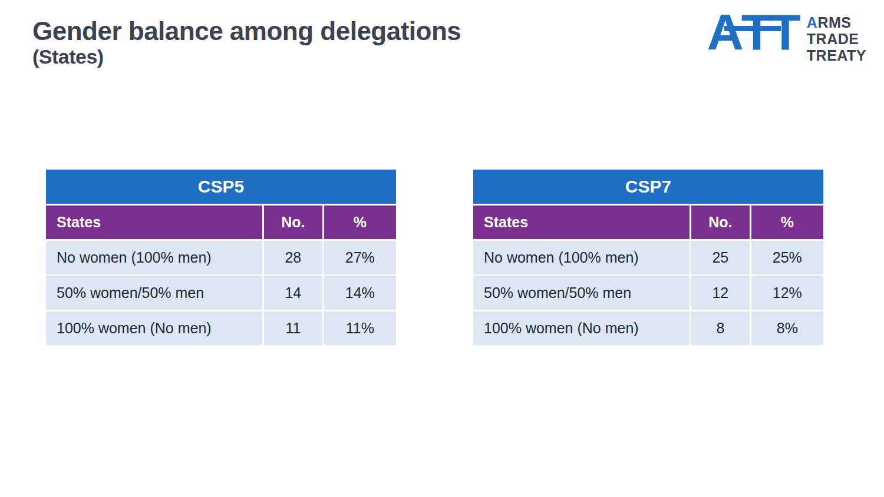Gender balance among delegations (States)
A TT
ARMS
TRADE
TREATY
| CSP5 |
| --- |
| States | No. | % |
| No women (100% men) | 28 | 27% |
| 50% women/50% men | 14 | 14% |
| 100% women (No men) | 11 | 11% |
| CSP7 |
| --- |
| States | No. | % |
| No women (100% men) | 25 | 25% |
| 50% women/50% men | 12 | 12% |
| 100% women (No men) | 8 | 8% |